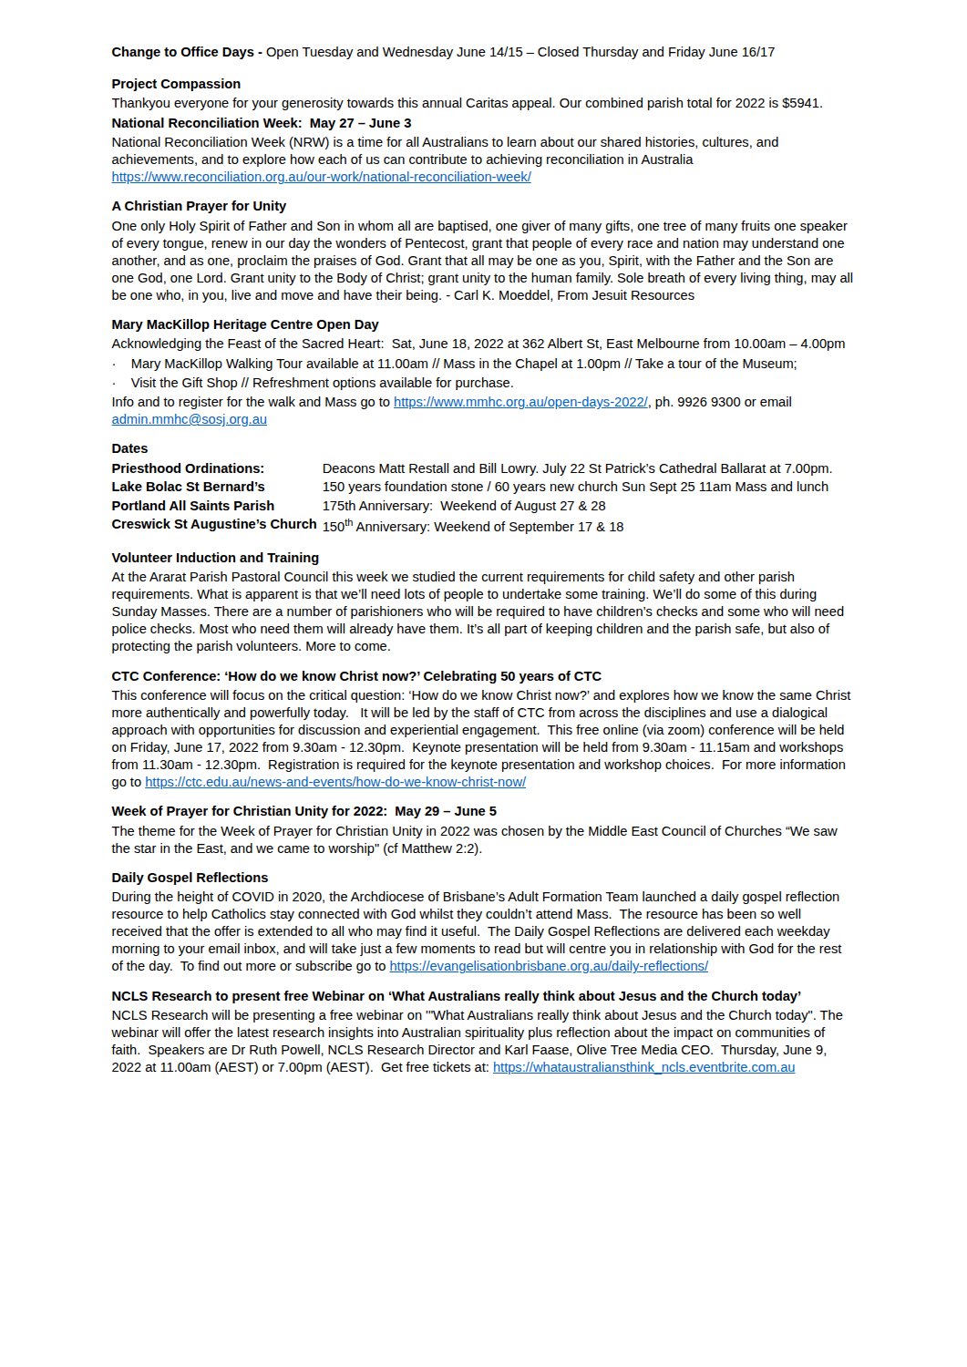Change to Office Days - Open Tuesday and Wednesday June 14/15 – Closed Thursday and Friday June 16/17
Project Compassion
Thankyou everyone for your generosity towards this annual Caritas appeal. Our combined parish total for 2022 is $5941.
National Reconciliation Week: May 27 – June 3
National Reconciliation Week (NRW) is a time for all Australians to learn about our shared histories, cultures, and achievements, and to explore how each of us can contribute to achieving reconciliation in Australia https://www.reconciliation.org.au/our-work/national-reconciliation-week/
A Christian Prayer for Unity
One only Holy Spirit of Father and Son in whom all are baptised, one giver of many gifts, one tree of many fruits one speaker of every tongue, renew in our day the wonders of Pentecost, grant that people of every race and nation may understand one another, and as one, proclaim the praises of God. Grant that all may be one as you, Spirit, with the Father and the Son are one God, one Lord. Grant unity to the Body of Christ; grant unity to the human family. Sole breath of every living thing, may all be one who, in you, live and move and have their being. - Carl K. Moeddel, From Jesuit Resources
Mary MacKillop Heritage Centre Open Day
Acknowledging the Feast of the Sacred Heart: Sat, June 18, 2022 at 362 Albert St, East Melbourne from 10.00am – 4.00pm
· Mary MacKillop Walking Tour available at 11.00am // Mass in the Chapel at 1.00pm // Take a tour of the Museum;
· Visit the Gift Shop // Refreshment options available for purchase.
Info and to register for the walk and Mass go to https://www.mmhc.org.au/open-days-2022/, ph. 9926 9300 or email admin.mmhc@sosj.org.au
Dates
| Priesthood Ordinations: | Deacons Matt Restall and Bill Lowry. July 22 St Patrick’s Cathedral Ballarat at 7.00pm. |
| Lake Bolac St Bernard’s | 150 years foundation stone / 60 years new church Sun Sept 25 11am Mass and lunch |
| Portland All Saints Parish | 175th Anniversary: Weekend of August 27 & 28 |
| Creswick St Augustine’s Church | 150 th Anniversary: Weekend of September 17 & 18 |
Volunteer Induction and Training
At the Ararat Parish Pastoral Council this week we studied the current requirements for child safety and other parish requirements. What is apparent is that we’ll need lots of people to undertake some training. We’ll do some of this during Sunday Masses. There are a number of parishioners who will be required to have children’s checks and some who will need police checks. Most who need them will already have them. It’s all part of keeping children and the parish safe, but also of protecting the parish volunteers. More to come.
CTC Conference: ‘How do we know Christ now?’ Celebrating 50 years of CTC
This conference will focus on the critical question: ‘How do we know Christ now?’ and explores how we know the same Christ more authentically and powerfully today. It will be led by the staff of CTC from across the disciplines and use a dialogical approach with opportunities for discussion and experiential engagement. This free online (via zoom) conference will be held on Friday, June 17, 2022 from 9.30am - 12.30pm. Keynote presentation will be held from 9.30am - 11.15am and workshops from 11.30am - 12.30pm. Registration is required for the keynote presentation and workshop choices. For more information go to https://ctc.edu.au/news-and-events/how-do-we-know-christ-now/
Week of Prayer for Christian Unity for 2022: May 29 – June 5
The theme for the Week of Prayer for Christian Unity in 2022 was chosen by the Middle East Council of Churches “We saw the star in the East, and we came to worship" (cf Matthew 2:2).
Daily Gospel Reflections
During the height of COVID in 2020, the Archdiocese of Brisbane’s Adult Formation Team launched a daily gospel reflection resource to help Catholics stay connected with God whilst they couldn’t attend Mass. The resource has been so well received that the offer is extended to all who may find it useful. The Daily Gospel Reflections are delivered each weekday morning to your email inbox, and will take just a few moments to read but will centre you in relationship with God for the rest of the day. To find out more or subscribe go to https://evangelisationbrisbane.org.au/daily-reflections/
NCLS Research to present free Webinar on ‘What Australians really think about Jesus and the Church today’
NCLS Research will be presenting a free webinar on '"What Australians really think about Jesus and the Church today". The webinar will offer the latest research insights into Australian spirituality plus reflection about the impact on communities of faith. Speakers are Dr Ruth Powell, NCLS Research Director and Karl Faase, Olive Tree Media CEO. Thursday, June 9, 2022 at 11.00am (AEST) or 7.00pm (AEST). Get free tickets at: https://whataustraliansthink_ncls.eventbrite.com.au